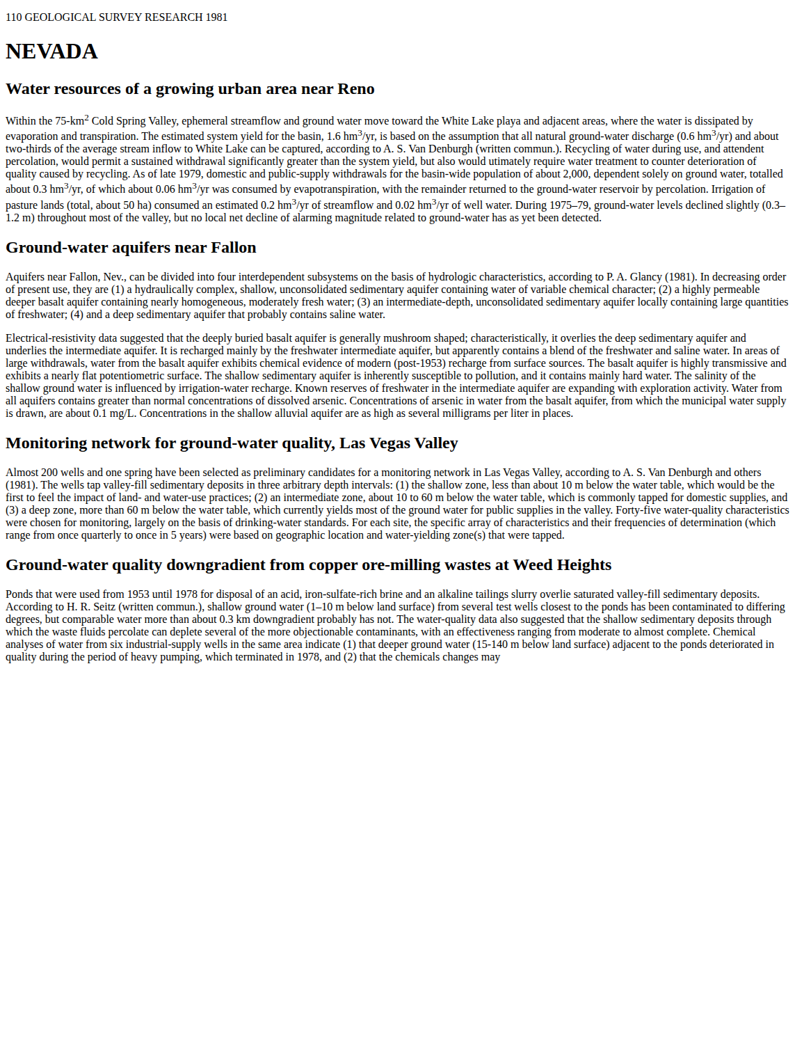110 GEOLOGICAL SURVEY RESEARCH 1981
NEVADA
Water resources of a growing urban area near Reno
Within the 75-km2 Cold Spring Valley, ephemeral streamflow and ground water move toward the White Lake playa and adjacent areas, where the water is dissipated by evaporation and transpiration. The estimated system yield for the basin, 1.6 hm3/yr, is based on the assumption that all natural ground-water discharge (0.6 hm3/yr) and about two-thirds of the average stream inflow to White Lake can be captured, according to A. S. Van Denburgh (written commun.). Recycling of water during use, and attendent percolation, would permit a sustained withdrawal significantly greater than the system yield, but also would utimately require water treatment to counter deterioration of quality caused by recycling. As of late 1979, domestic and public-supply withdrawals for the basin-wide population of about 2,000, dependent solely on ground water, totalled about 0.3 hm3/yr, of which about 0.06 hm3/yr was consumed by evapotranspiration, with the remainder returned to the ground-water reservoir by percolation. Irrigation of pasture lands (total, about 50 ha) consumed an estimated 0.2 hm3/yr of streamflow and 0.02 hm3/yr of well water. During 1975–79, ground-water levels declined slightly (0.3–1.2 m) throughout most of the valley, but no local net decline of alarming magnitude related to ground-water has as yet been detected.
Ground-water aquifers near Fallon
Aquifers near Fallon, Nev., can be divided into four interdependent subsystems on the basis of hydrologic characteristics, according to P. A. Glancy (1981). In decreasing order of present use, they are (1) a hydraulically complex, shallow, unconsolidated sedimentary aquifer containing water of variable chemical character; (2) a highly permeable deeper basalt aquifer containing nearly homogeneous, moderately fresh water; (3) an intermediate-depth, unconsolidated sedimentary aquifer locally containing large quantities of freshwater; (4) and a deep sedimentary aquifer that probably contains saline water.
Electrical-resistivity data suggested that the deeply buried basalt aquifer is generally mushroom shaped; characteristically, it overlies the deep sedimentary aquifer and underlies the intermediate aquifer. It is recharged mainly by the freshwater intermediate aquifer, but apparently contains a blend of the freshwater and saline water. In areas of large withdrawals, water from the basalt aquifer exhibits chemical evidence of modern (post-1953) recharge from surface sources. The basalt aquifer is highly transmissive and exhibits a nearly flat potentiometric surface. The shallow sedimentary aquifer is inherently susceptible to pollution, and it contains mainly hard water. The salinity of the shallow ground water is influenced by irrigation-water recharge. Known reserves of freshwater in the intermediate aquifer are expanding with exploration activity. Water from all aquifers contains greater than normal concentrations of dissolved arsenic. Concentrations of arsenic in water from the basalt aquifer, from which the municipal water supply is drawn, are about 0.1 mg/L. Concentrations in the shallow alluvial aquifer are as high as several milligrams per liter in places.
Monitoring network for ground-water quality, Las Vegas Valley
Almost 200 wells and one spring have been selected as preliminary candidates for a monitoring network in Las Vegas Valley, according to A. S. Van Denburgh and others (1981). The wells tap valley-fill sedimentary deposits in three arbitrary depth intervals: (1) the shallow zone, less than about 10 m below the water table, which would be the first to feel the impact of land- and water-use practices; (2) an intermediate zone, about 10 to 60 m below the water table, which is commonly tapped for domestic supplies, and (3) a deep zone, more than 60 m below the water table, which currently yields most of the ground water for public supplies in the valley. Forty-five water-quality characteristics were chosen for monitoring, largely on the basis of drinking-water standards. For each site, the specific array of characteristics and their frequencies of determination (which range from once quarterly to once in 5 years) were based on geographic location and water-yielding zone(s) that were tapped.
Ground-water quality downgradient from copper ore-milling wastes at Weed Heights
Ponds that were used from 1953 until 1978 for disposal of an acid, iron-sulfate-rich brine and an alkaline tailings slurry overlie saturated valley-fill sedimentary deposits. According to H. R. Seitz (written commun.), shallow ground water (1–10 m below land surface) from several test wells closest to the ponds has been contaminated to differing degrees, but comparable water more than about 0.3 km downgradient probably has not. The water-quality data also suggested that the shallow sedimentary deposits through which the waste fluids percolate can deplete several of the more objectionable contaminants, with an effectiveness ranging from moderate to almost complete. Chemical analyses of water from six industrial-supply wells in the same area indicate (1) that deeper ground water (15-140 m below land surface) adjacent to the ponds deteriorated in quality during the period of heavy pumping, which terminated in 1978, and (2) that the chemicals changes may